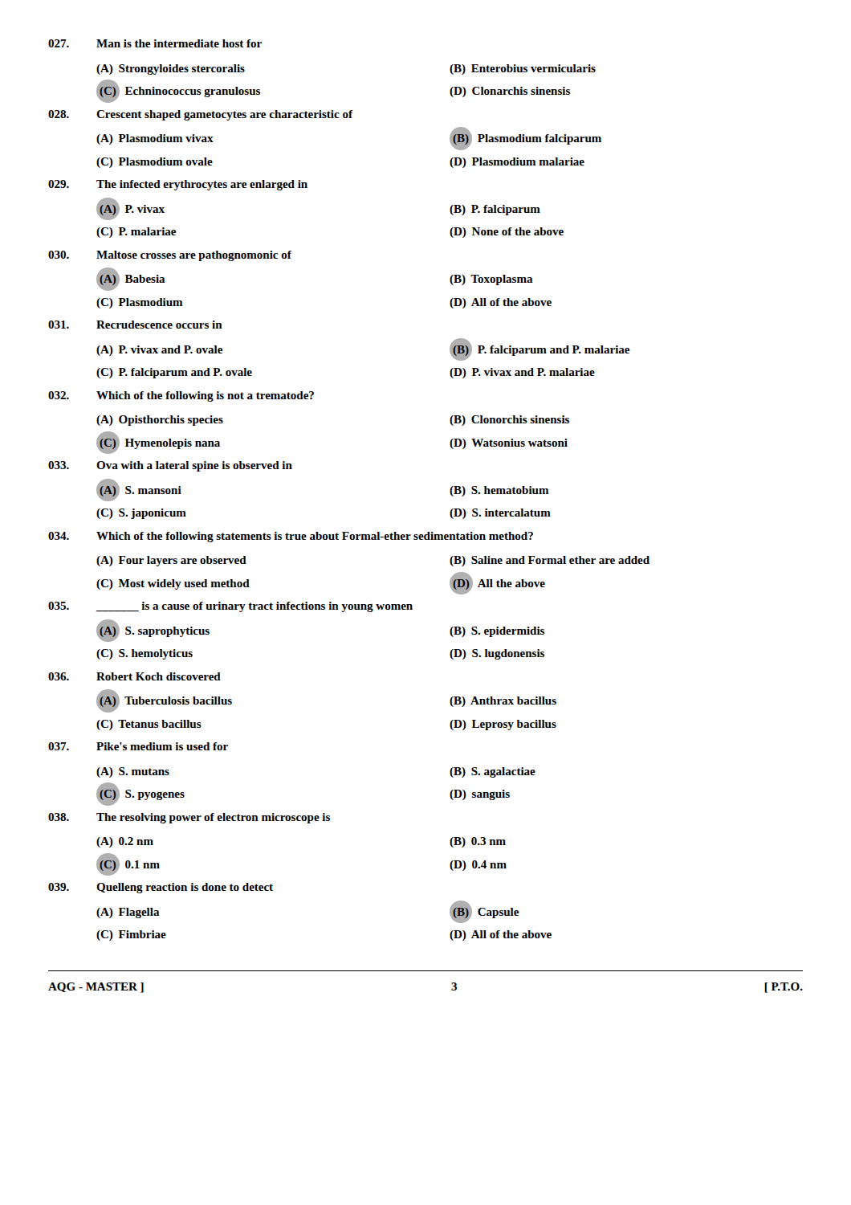027.
Man is the intermediate host for
(A) Strongyloides stercoralis
(B) Enterobius vermicularis
(C) Echninococcus granulosus
(D) Clonarchis sinensis
028.
Crescent shaped gametocytes are characteristic of
(A) Plasmodium vivax
(B) Plasmodium falciparum
(C) Plasmodium ovale
(D) Plasmodium malariae
029.
The infected erythrocytes are enlarged in
(A) P. vivax
(B) P. falciparum
(C) P. malariae
(D) None of the above
030.
Maltose crosses are pathognomonic of
(A) Babesia
(B) Toxoplasma
(C) Plasmodium
(D) All of the above
031.
Recrudescence occurs in
(A) P. vivax and P. ovale
(B) P. falciparum and P. malariae
(C) P. falciparum and P. ovale
(D) P. vivax and P. malariae
032.
Which of the following is not a trematode?
(A) Opisthorchis species
(B) Clonorchis sinensis
(C) Hymenolepis nana
(D) Watsonius watsoni
033.
Ova with a lateral spine is observed in
(A) S. mansoni
(B) S. hematobium
(C) S. japonicum
(D) S. intercalatum
034.
Which of the following statements is true about Formal-ether sedimentation method?
(A) Four layers are observed
(B) Saline and Formal ether are added
(C) Most widely used method
(D) All the above
035.
_______ is a cause of urinary tract infections in young women
(A) S. saprophyticus
(B) S. epidermidis
(C) S. hemolyticus
(D) S. lugdonensis
036.
Robert Koch discovered
(A) Tuberculosis bacillus
(B) Anthrax bacillus
(C) Tetanus bacillus
(D) Leprosy bacillus
037.
Pike's medium is used for
(A) S. mutans
(B) S. agalactiae
(C) S. pyogenes
(D) sanguis
038.
The resolving power of electron microscope is
(A) 0.2 nm
(B) 0.3 nm
(C) 0.1 nm
(D) 0.4 nm
039.
Quelleng reaction is done to detect
(A) Flagella
(B) Capsule
(C) Fimbriae
(D) All of the above
AQG - MASTER ] 3 [ P.T.O.